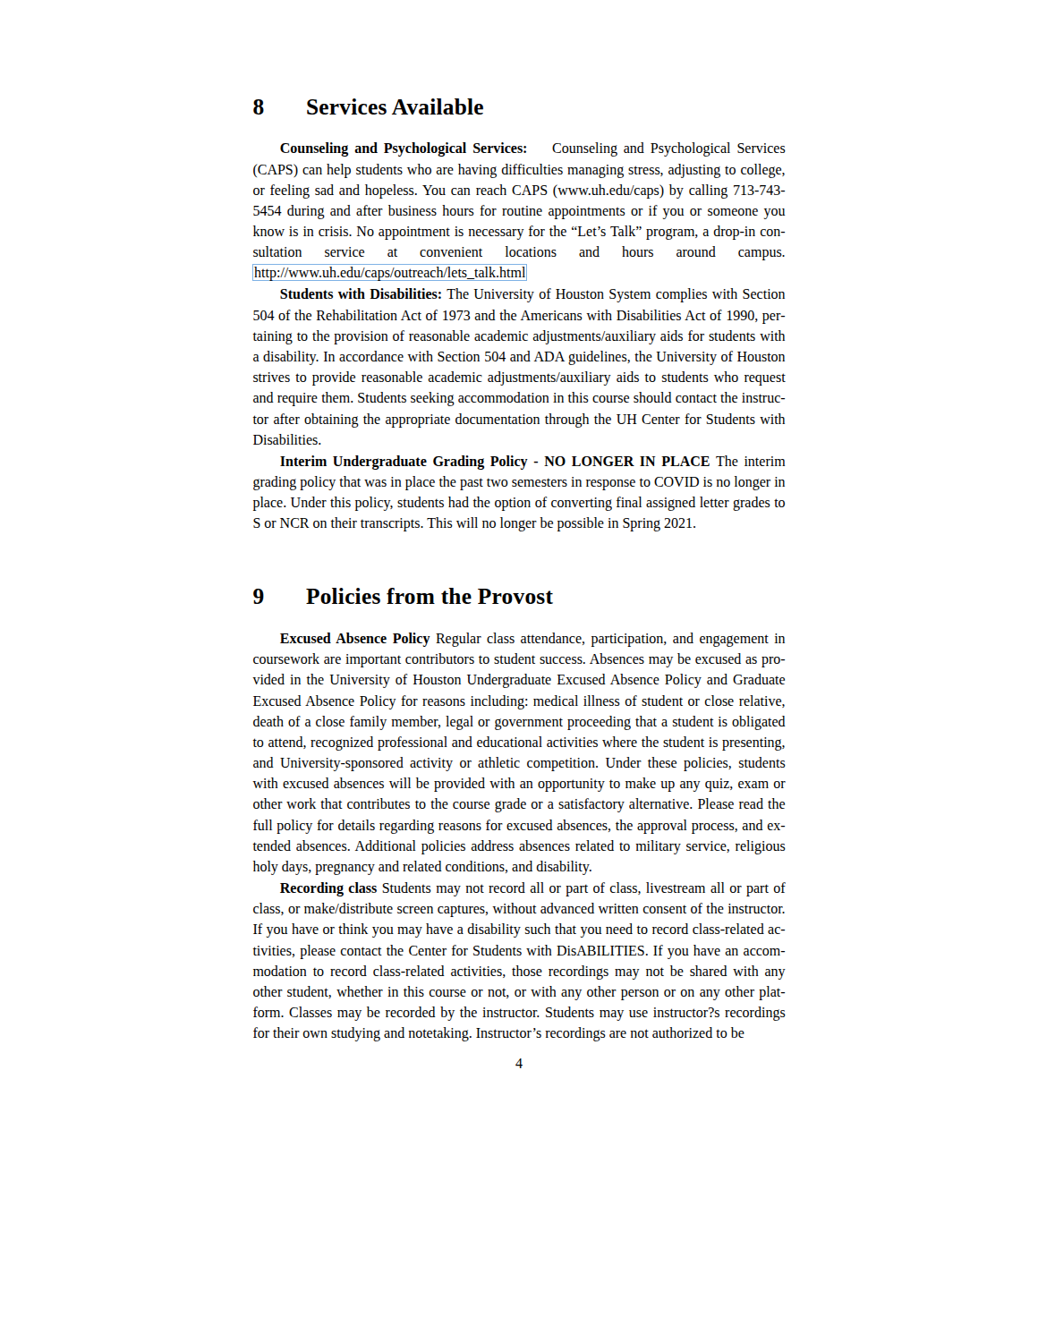8 Services Available
Counseling and Psychological Services: Counseling and Psychological Services (CAPS) can help students who are having difficulties managing stress, adjusting to college, or feeling sad and hopeless. You can reach CAPS (www.uh.edu/caps) by calling 713-743-5454 during and after business hours for routine appointments or if you or someone you know is in crisis. No appointment is necessary for the “Let’s Talk” program, a drop-in consultation service at convenient locations and hours around campus. http://www.uh.edu/caps/outreach/lets_talk.html
Students with Disabilities: The University of Houston System complies with Section 504 of the Rehabilitation Act of 1973 and the Americans with Disabilities Act of 1990, pertaining to the provision of reasonable academic adjustments/auxiliary aids for students with a disability. In accordance with Section 504 and ADA guidelines, the University of Houston strives to provide reasonable academic adjustments/auxiliary aids to students who request and require them. Students seeking accommodation in this course should contact the instructor after obtaining the appropriate documentation through the UH Center for Students with Disabilities.
Interim Undergraduate Grading Policy - NO LONGER IN PLACE The interim grading policy that was in place the past two semesters in response to COVID is no longer in place. Under this policy, students had the option of converting final assigned letter grades to S or NCR on their transcripts. This will no longer be possible in Spring 2021.
9 Policies from the Provost
Excused Absence Policy Regular class attendance, participation, and engagement in coursework are important contributors to student success. Absences may be excused as provided in the University of Houston Undergraduate Excused Absence Policy and Graduate Excused Absence Policy for reasons including: medical illness of student or close relative, death of a close family member, legal or government proceeding that a student is obligated to attend, recognized professional and educational activities where the student is presenting, and University-sponsored activity or athletic competition. Under these policies, students with excused absences will be provided with an opportunity to make up any quiz, exam or other work that contributes to the course grade or a satisfactory alternative. Please read the full policy for details regarding reasons for excused absences, the approval process, and extended absences. Additional policies address absences related to military service, religious holy days, pregnancy and related conditions, and disability.
Recording class Students may not record all or part of class, livestream all or part of class, or make/distribute screen captures, without advanced written consent of the instructor. If you have or think you may have a disability such that you need to record class-related activities, please contact the Center for Students with DisABILITIES. If you have an accommodation to record class-related activities, those recordings may not be shared with any other student, whether in this course or not, or with any other person or on any other platform. Classes may be recorded by the instructor. Students may use instructor?s recordings for their own studying and notetaking. Instructor’s recordings are not authorized to be
4